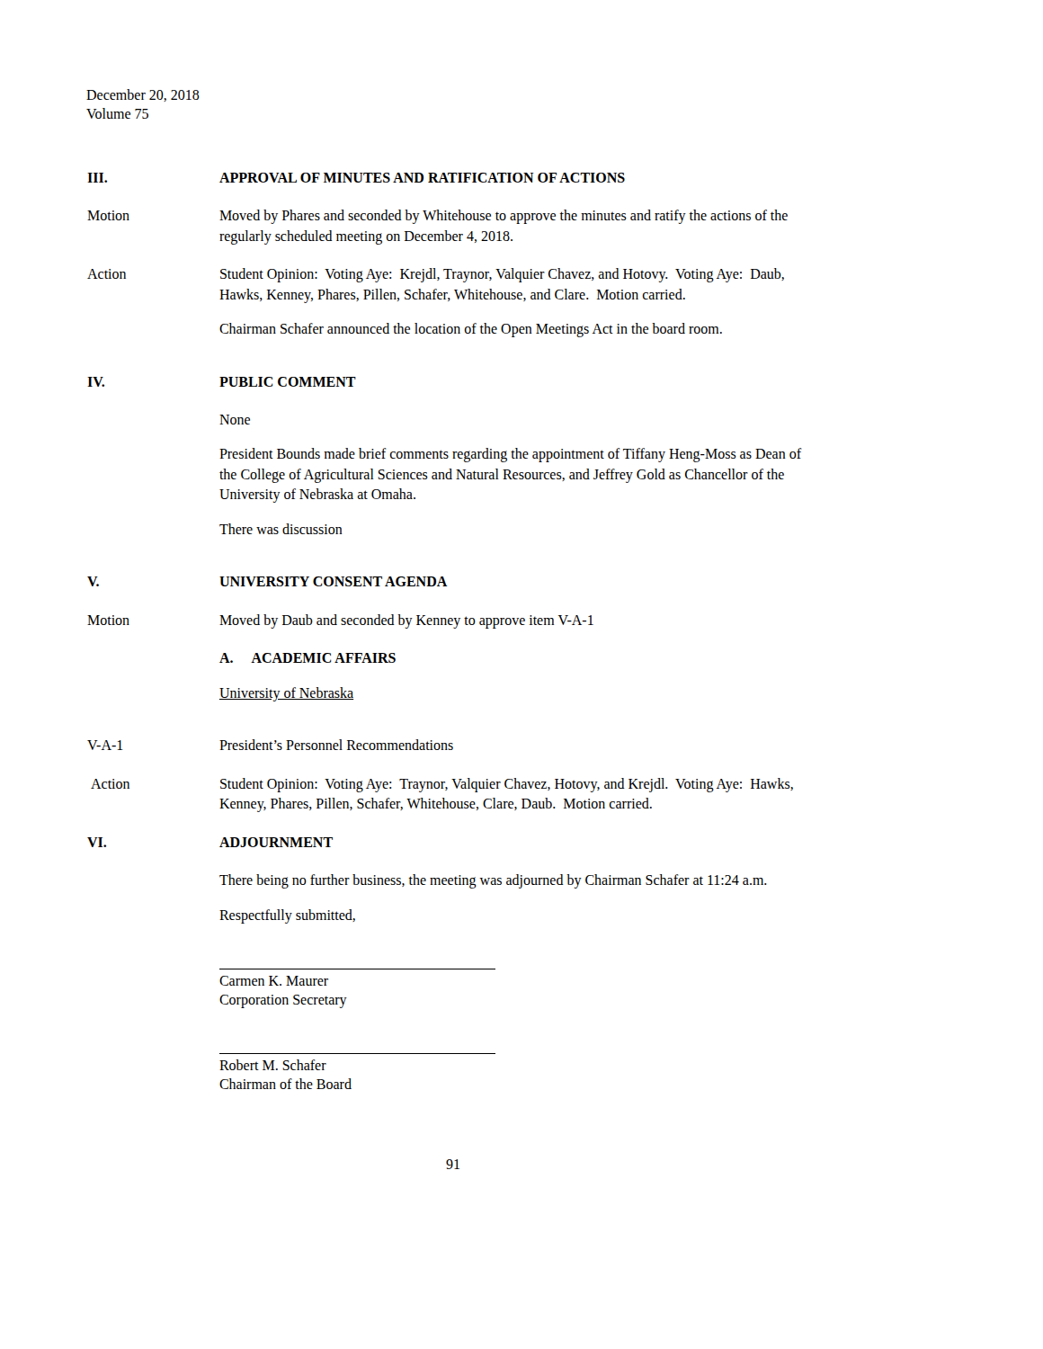December 20, 2018
Volume 75
| III. | APPROVAL OF MINUTES AND RATIFICATION OF ACTIONS |
| Motion | Moved by Phares and seconded by Whitehouse to approve the minutes and ratify the actions of the regularly scheduled meeting on December 4, 2018. |
| Action | Student Opinion: Voting Aye: Krejdl, Traynor, Valquier Chavez, and Hotovy. Voting Aye: Daub, Hawks, Kenney, Phares, Pillen, Schafer, Whitehouse, and Clare. Motion carried. Chairman Schafer announced the location of the Open Meetings Act in the board room. |
| IV. | PUBLIC COMMENT |
| | None President Bounds made brief comments regarding the appointment of Tiffany Heng-Moss as Dean of the College of Agricultural Sciences and Natural Resources, and Jeffrey Gold as Chancellor of the University of Nebraska at Omaha. There was discussion |
| V. | UNIVERSITY CONSENT AGENDA |
| Motion | Moved by Daub and seconded by Kenney to approve item V-A-1 |
| | A. ACADEMIC AFFAIRS University of Nebraska |
| V-A-1 | President’s Personnel Recommendations |
| Action | Student Opinion: Voting Aye: Traynor, Valquier Chavez, Hotovy, and Krejdl. Voting Aye: Hawks, Kenney, Phares, Pillen, Schafer, Whitehouse, Clare, Daub. Motion carried. |
| VI. | ADJOURNMENT |
| | There being no further business, the meeting was adjourned by Chairman Schafer at 11:24 a.m. Respectfully submitted, Carmen K. Maurer Corporation Secretary Robert M. Schafer Chairman of the Board |
91